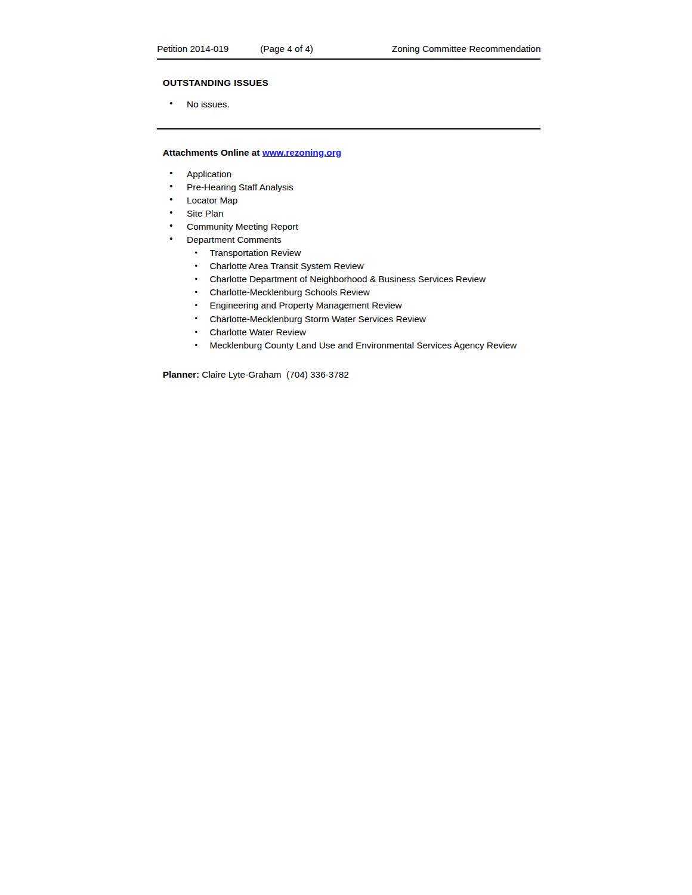Petition 2014-019 (Page 4 of 4) Zoning Committee Recommendation
OUTSTANDING ISSUES
No issues.
Attachments Online at www.rezoning.org
Application
Pre-Hearing Staff Analysis
Locator Map
Site Plan
Community Meeting Report
Department Comments
Transportation Review
Charlotte Area Transit System Review
Charlotte Department of Neighborhood & Business Services Review
Charlotte-Mecklenburg Schools Review
Engineering and Property Management Review
Charlotte-Mecklenburg Storm Water Services Review
Charlotte Water Review
Mecklenburg County Land Use and Environmental Services Agency Review
Planner: Claire Lyte-Graham (704) 336-3782